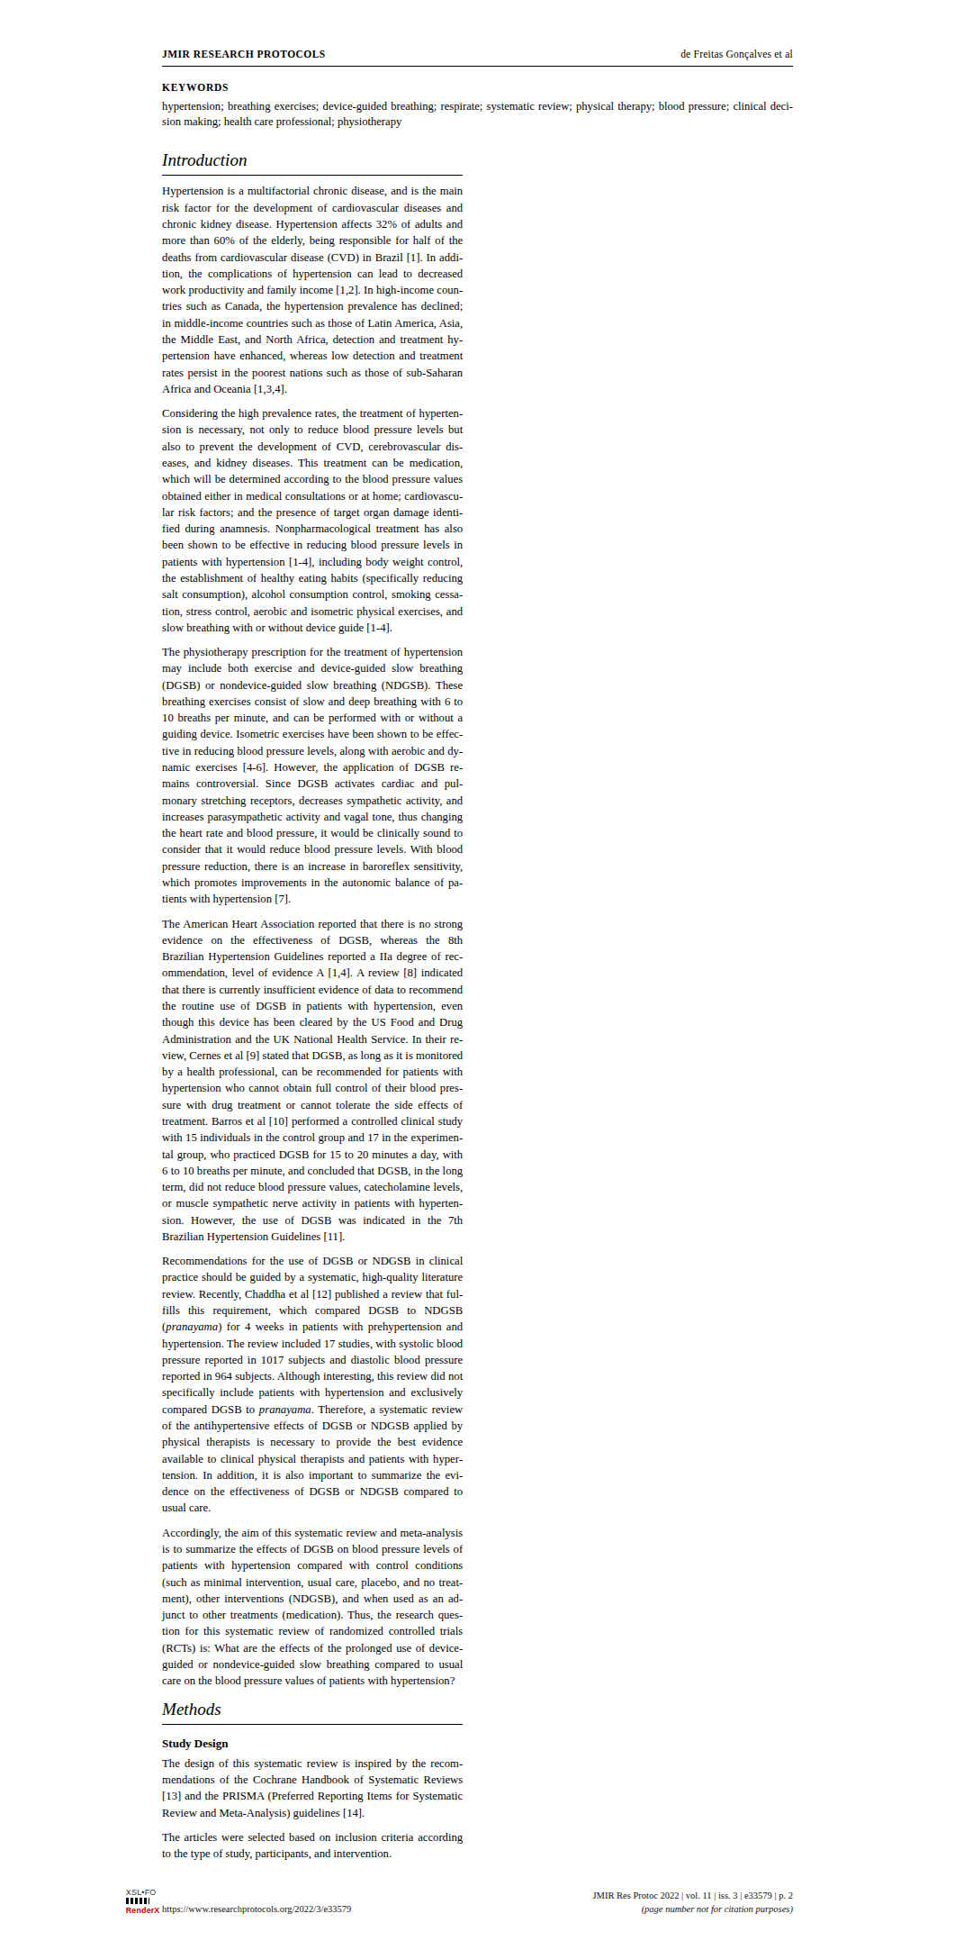JMIR Research Protocols de Freitas Gonçalves et al
Keywords
hypertension; breathing exercises; device-guided breathing; respirate; systematic review; physical therapy; blood pressure; clinical decision making; health care professional; physiotherapy
Introduction
Hypertension is a multifactorial chronic disease, and is the main risk factor for the development of cardiovascular diseases and chronic kidney disease. Hypertension affects 32% of adults and more than 60% of the elderly, being responsible for half of the deaths from cardiovascular disease (CVD) in Brazil [1]. In addition, the complications of hypertension can lead to decreased work productivity and family income [1,2]. In high-income countries such as Canada, the hypertension prevalence has declined; in middle-income countries such as those of Latin America, Asia, the Middle East, and North Africa, detection and treatment hypertension have enhanced, whereas low detection and treatment rates persist in the poorest nations such as those of sub-Saharan Africa and Oceania [1,3,4].
Considering the high prevalence rates, the treatment of hypertension is necessary, not only to reduce blood pressure levels but also to prevent the development of CVD, cerebrovascular diseases, and kidney diseases. This treatment can be medication, which will be determined according to the blood pressure values obtained either in medical consultations or at home; cardiovascular risk factors; and the presence of target organ damage identified during anamnesis. Nonpharmacological treatment has also been shown to be effective in reducing blood pressure levels in patients with hypertension [1-4], including body weight control, the establishment of healthy eating habits (specifically reducing salt consumption), alcohol consumption control, smoking cessation, stress control, aerobic and isometric physical exercises, and slow breathing with or without device guide [1-4].
The physiotherapy prescription for the treatment of hypertension may include both exercise and device-guided slow breathing (DGSB) or nondevice-guided slow breathing (NDGSB). These breathing exercises consist of slow and deep breathing with 6 to 10 breaths per minute, and can be performed with or without a guiding device. Isometric exercises have been shown to be effective in reducing blood pressure levels, along with aerobic and dynamic exercises [4-6]. However, the application of DGSB remains controversial. Since DGSB activates cardiac and pulmonary stretching receptors, decreases sympathetic activity, and increases parasympathetic activity and vagal tone, thus changing the heart rate and blood pressure, it would be clinically sound to consider that it would reduce blood pressure levels. With blood pressure reduction, there is an increase in baroreflex sensitivity, which promotes improvements in the autonomic balance of patients with hypertension [7].
The American Heart Association reported that there is no strong evidence on the effectiveness of DGSB, whereas the 8th Brazilian Hypertension Guidelines reported a IIa degree of recommendation, level of evidence A [1,4]. A review [8] indicated that there is currently insufficient evidence of data to recommend the routine use of DGSB in patients with hypertension, even though this device has been cleared by the US Food and Drug Administration and the UK National Health Service. In their review, Cernes et al [9] stated that DGSB, as long as it is monitored by a health professional, can be recommended for patients with hypertension who cannot obtain full control of their blood pressure with drug treatment or cannot tolerate the side effects of treatment. Barros et al [10] performed a controlled clinical study with 15 individuals in the control group and 17 in the experimental group, who practiced DGSB for 15 to 20 minutes a day, with 6 to 10 breaths per minute, and concluded that DGSB, in the long term, did not reduce blood pressure values, catecholamine levels, or muscle sympathetic nerve activity in patients with hypertension. However, the use of DGSB was indicated in the 7th Brazilian Hypertension Guidelines [11].
Recommendations for the use of DGSB or NDGSB in clinical practice should be guided by a systematic, high-quality literature review. Recently, Chaddha et al [12] published a review that fulfills this requirement, which compared DGSB to NDGSB (pranayama) for 4 weeks in patients with prehypertension and hypertension. The review included 17 studies, with systolic blood pressure reported in 1017 subjects and diastolic blood pressure reported in 964 subjects. Although interesting, this review did not specifically include patients with hypertension and exclusively compared DGSB to pranayama. Therefore, a systematic review of the antihypertensive effects of DGSB or NDGSB applied by physical therapists is necessary to provide the best evidence available to clinical physical therapists and patients with hypertension. In addition, it is also important to summarize the evidence on the effectiveness of DGSB or NDGSB compared to usual care.
Accordingly, the aim of this systematic review and meta-analysis is to summarize the effects of DGSB on blood pressure levels of patients with hypertension compared with control conditions (such as minimal intervention, usual care, placebo, and no treatment), other interventions (NDGSB), and when used as an adjunct to other treatments (medication). Thus, the research question for this systematic review of randomized controlled trials (RCTs) is: What are the effects of the prolonged use of device-guided or nondevice-guided slow breathing compared to usual care on the blood pressure values of patients with hypertension?
Methods
Study Design
The design of this systematic review is inspired by the recommendations of the Cochrane Handbook of Systematic Reviews [13] and the PRISMA (Preferred Reporting Items for Systematic Review and Meta-Analysis) guidelines [14].
The articles were selected based on inclusion criteria according to the type of study, participants, and intervention.
https://www.researchprotocols.org/2022/3/e33579
JMIR Res Protoc 2022 | vol. 11 | iss. 3 | e33579 | p. 2
(page number not for citation purposes)
XSL•FO
RenderX